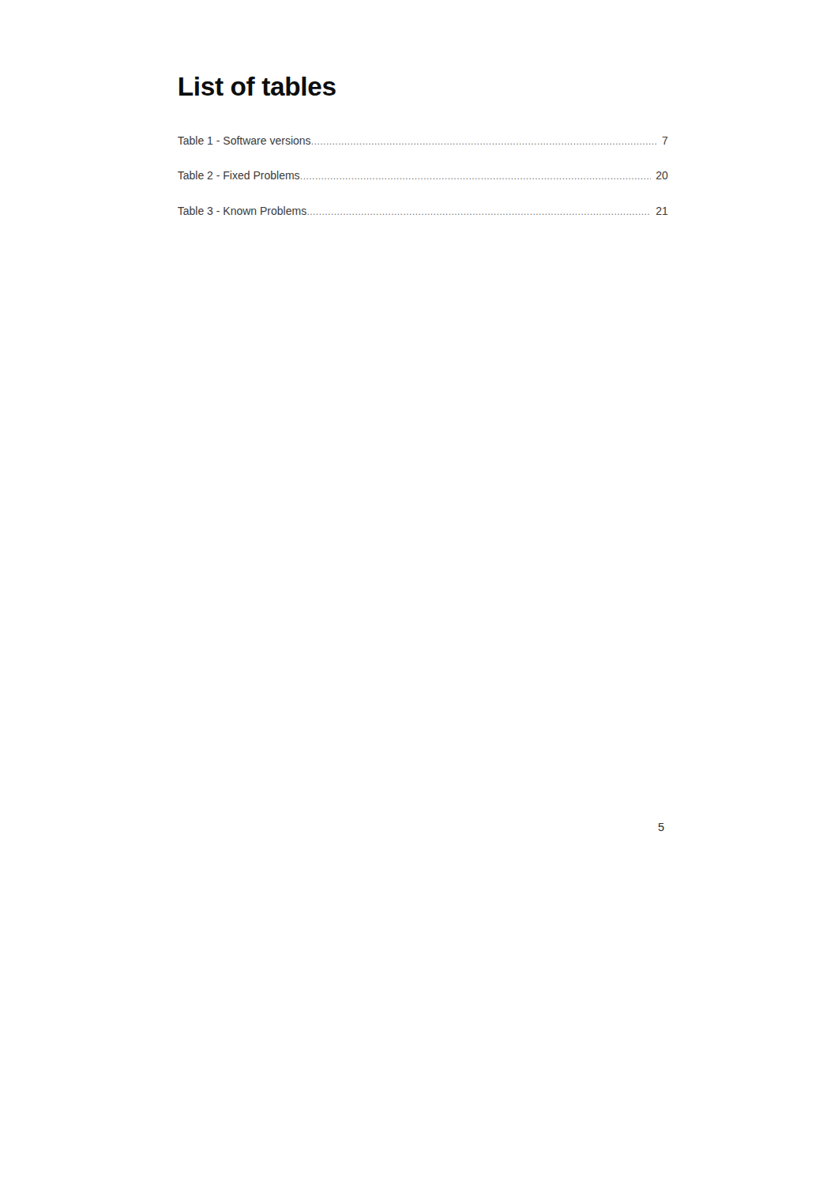List of tables
Table 1 - Software versions ........................................................................................................................................................................................................... 7
Table 2 - Fixed Problems .............................................................................................................................................................................................................. 20
Table 3 - Known Problems ......................................................................................................................................................................................................... 21
5